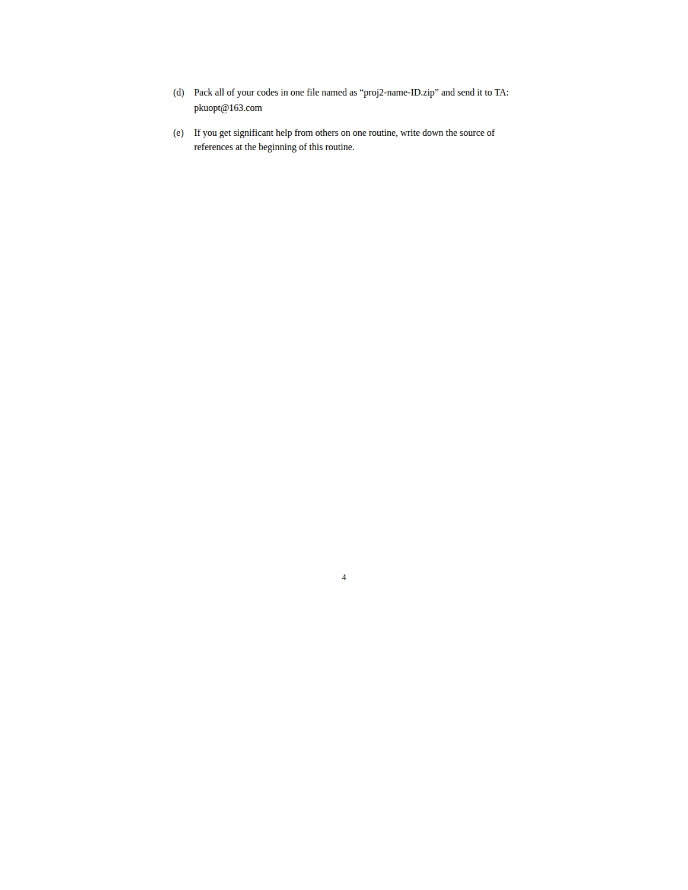(d) Pack all of your codes in one file named as “proj2-name-ID.zip” and send it to TA: pkuopt@163.com
(e) If you get significant help from others on one routine, write down the source of references at the beginning of this routine.
4